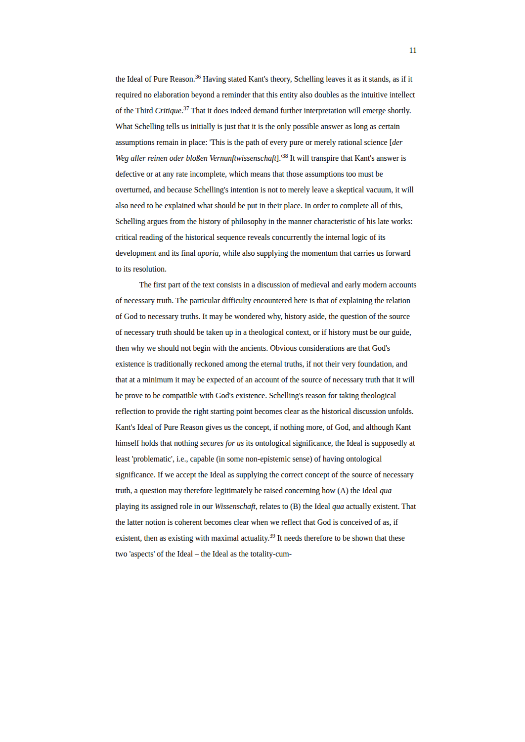11
the Ideal of Pure Reason.36 Having stated Kant's theory, Schelling leaves it as it stands, as if it required no elaboration beyond a reminder that this entity also doubles as the intuitive intellect of the Third Critique.37 That it does indeed demand further interpretation will emerge shortly. What Schelling tells us initially is just that it is the only possible answer as long as certain assumptions remain in place: 'This is the path of every pure or merely rational science [der Weg aller reinen oder bloßen Vernunftwissenschaft].'38 It will transpire that Kant's answer is defective or at any rate incomplete, which means that those assumptions too must be overturned, and because Schelling's intention is not to merely leave a skeptical vacuum, it will also need to be explained what should be put in their place. In order to complete all of this, Schelling argues from the history of philosophy in the manner characteristic of his late works: critical reading of the historical sequence reveals concurrently the internal logic of its development and its final aporia, while also supplying the momentum that carries us forward to its resolution.
The first part of the text consists in a discussion of medieval and early modern accounts of necessary truth. The particular difficulty encountered here is that of explaining the relation of God to necessary truths. It may be wondered why, history aside, the question of the source of necessary truth should be taken up in a theological context, or if history must be our guide, then why we should not begin with the ancients. Obvious considerations are that God's existence is traditionally reckoned among the eternal truths, if not their very foundation, and that at a minimum it may be expected of an account of the source of necessary truth that it will be prove to be compatible with God's existence. Schelling's reason for taking theological reflection to provide the right starting point becomes clear as the historical discussion unfolds. Kant's Ideal of Pure Reason gives us the concept, if nothing more, of God, and although Kant himself holds that nothing secures for us its ontological significance, the Ideal is supposedly at least 'problematic', i.e., capable (in some non-epistemic sense) of having ontological significance. If we accept the Ideal as supplying the correct concept of the source of necessary truth, a question may therefore legitimately be raised concerning how (A) the Ideal qua playing its assigned role in our Wissenschaft, relates to (B) the Ideal qua actually existent. That the latter notion is coherent becomes clear when we reflect that God is conceived of as, if existent, then as existing with maximal actuality.39 It needs therefore to be shown that these two 'aspects' of the Ideal – the Ideal as the totality-cum-